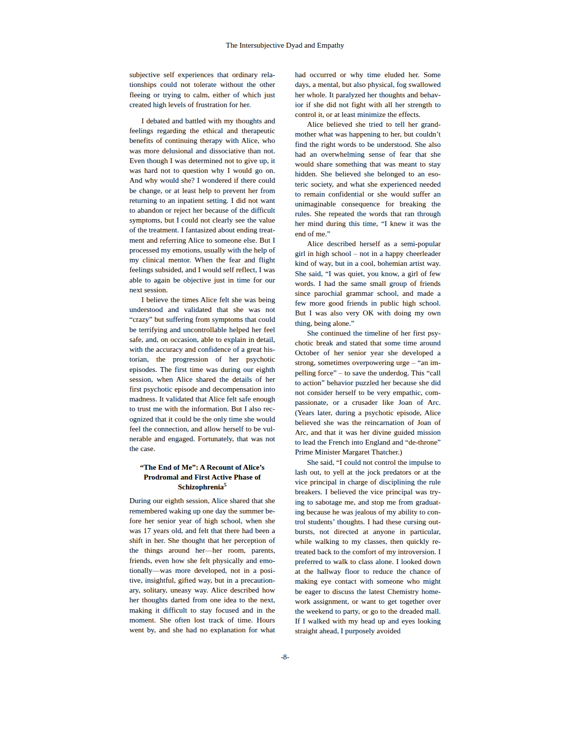The Intersubjective Dyad and Empathy
subjective self experiences that ordinary relationships could not tolerate without the other fleeing or trying to calm, either of which just created high levels of frustration for her.
I debated and battled with my thoughts and feelings regarding the ethical and therapeutic benefits of continuing therapy with Alice, who was more delusional and dissociative than not. Even though I was determined not to give up, it was hard not to question why I would go on. And why would she? I wondered if there could be change, or at least help to prevent her from returning to an inpatient setting. I did not want to abandon or reject her because of the difficult symptoms, but I could not clearly see the value of the treatment. I fantasized about ending treatment and referring Alice to someone else. But I processed my emotions, usually with the help of my clinical mentor. When the fear and flight feelings subsided, and I would self reflect, I was able to again be objective just in time for our next session.
I believe the times Alice felt she was being understood and validated that she was not “crazy” but suffering from symptoms that could be terrifying and uncontrollable helped her feel safe, and, on occasion, able to explain in detail, with the accuracy and confidence of a great historian, the progression of her psychotic episodes. The first time was during our eighth session, when Alice shared the details of her first psychotic episode and decompensation into madness. It validated that Alice felt safe enough to trust me with the information. But I also recognized that it could be the only time she would feel the connection, and allow herself to be vulnerable and engaged. Fortunately, that was not the case.
“The End of Me”: A Recount of Alice’s Prodromal and First Active Phase of Schizophrenia5
During our eighth session, Alice shared that she remembered waking up one day the summer before her senior year of high school, when she was 17 years old, and felt that there had been a shift in her. She thought that her perception of the things around her—her room, parents, friends, even how she felt physically and emotionally—was more developed, not in a positive, insightful, gifted way, but in a precautionary, solitary, uneasy way. Alice described how her thoughts darted from one idea to the next, making it difficult to stay focused and in the moment. She often lost track of time. Hours went by, and she had no explanation for what had occurred or why time eluded her. Some days, a mental, but also physical, fog swallowed her whole. It paralyzed her thoughts and behavior if she did not fight with all her strength to control it, or at least minimize the effects.
Alice believed she tried to tell her grandmother what was happening to her, but couldn’t find the right words to be understood. She also had an overwhelming sense of fear that she would share something that was meant to stay hidden. She believed she belonged to an esoteric society, and what she experienced needed to remain confidential or she would suffer an unimaginable consequence for breaking the rules. She repeated the words that ran through her mind during this time, “I knew it was the end of me.”
Alice described herself as a semi-popular girl in high school – not in a happy cheerleader kind of way, but in a cool, bohemian artist way. She said, “I was quiet, you know, a girl of few words. I had the same small group of friends since parochial grammar school, and made a few more good friends in public high school. But I was also very OK with doing my own thing, being alone.”
She continued the timeline of her first psychotic break and stated that some time around October of her senior year she developed a strong, sometimes overpowering urge – “an impelling force” – to save the underdog. This “call to action” behavior puzzled her because she did not consider herself to be very empathic, compassionate, or a crusader like Joan of Arc. (Years later, during a psychotic episode, Alice believed she was the reincarnation of Joan of Arc, and that it was her divine guided mission to lead the French into England and “de-throne” Prime Minister Margaret Thatcher.)
She said, “I could not control the impulse to lash out, to yell at the jock predators or at the vice principal in charge of disciplining the rule breakers. I believed the vice principal was trying to sabotage me, and stop me from graduating because he was jealous of my ability to control students’ thoughts. I had these cursing outbursts, not directed at anyone in particular, while walking to my classes, then quickly retreated back to the comfort of my introversion. I preferred to walk to class alone. I looked down at the hallway floor to reduce the chance of making eye contact with someone who might be eager to discuss the latest Chemistry homework assignment, or want to get together over the weekend to party, or go to the dreaded mall. If I walked with my head up and eyes looking straight ahead, I purposely avoided
-8-